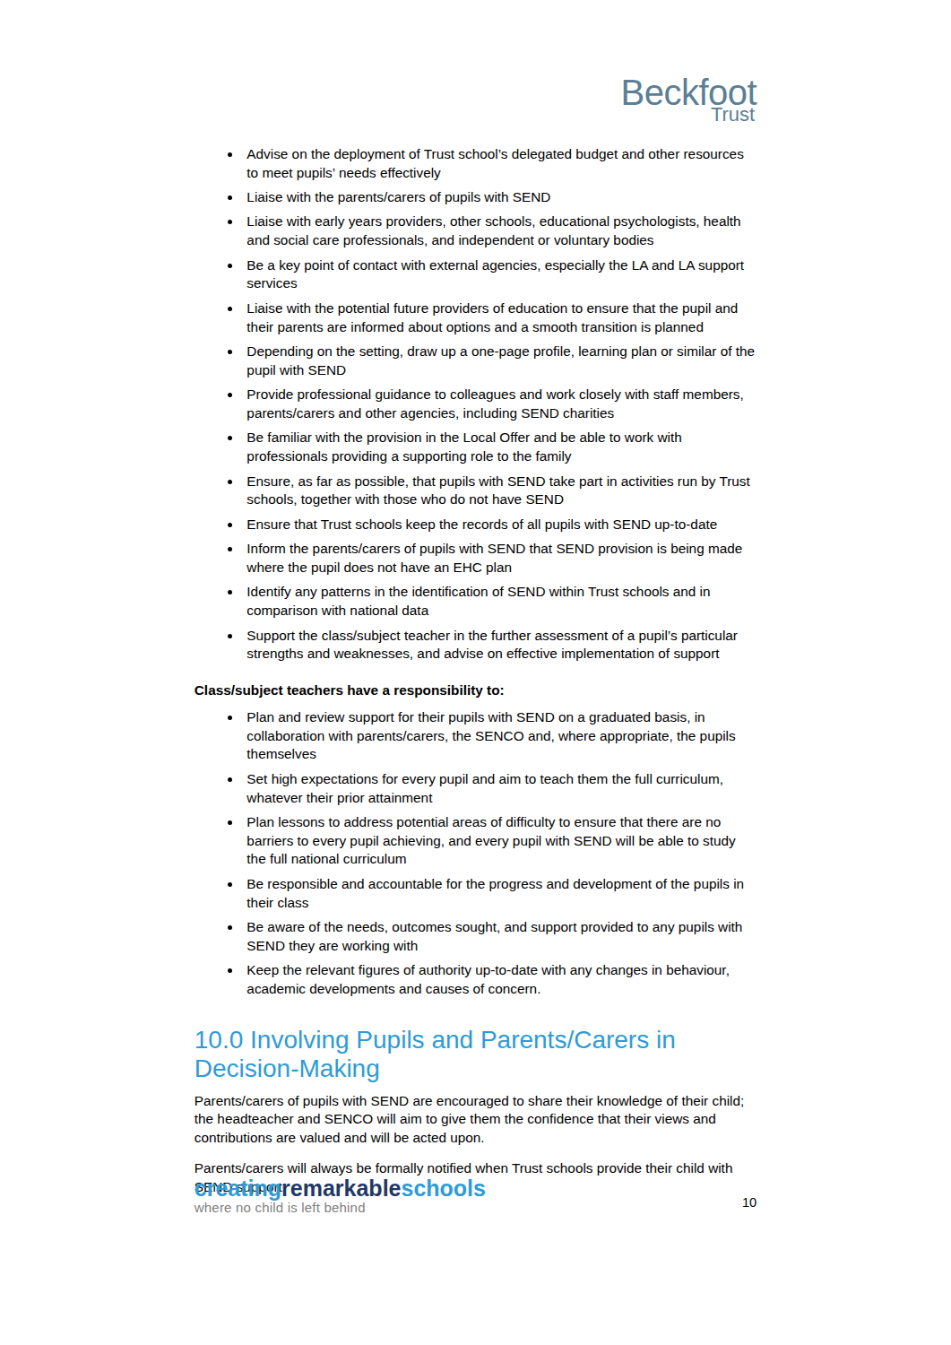Beckfoot Trust
Advise on the deployment of Trust school’s delegated budget and other resources to meet pupils’ needs effectively
Liaise with the parents/carers of pupils with SEND
Liaise with early years providers, other schools, educational psychologists, health and social care professionals, and independent or voluntary bodies
Be a key point of contact with external agencies, especially the LA and LA support services
Liaise with the potential future providers of education to ensure that the pupil and their parents are informed about options and a smooth transition is planned
Depending on the setting, draw up a one-page profile, learning plan or similar of the pupil with SEND
Provide professional guidance to colleagues and work closely with staff members, parents/carers and other agencies, including SEND charities
Be familiar with the provision in the Local Offer and be able to work with professionals providing a supporting role to the family
Ensure, as far as possible, that pupils with SEND take part in activities run by Trust schools, together with those who do not have SEND
Ensure that Trust schools keep the records of all pupils with SEND up-to-date
Inform the parents/carers of pupils with SEND that SEND provision is being made where the pupil does not have an EHC plan
Identify any patterns in the identification of SEND within Trust schools and in comparison with national data
Support the class/subject teacher in the further assessment of a pupil’s particular strengths and weaknesses, and advise on effective implementation of support
Class/subject teachers have a responsibility to:
Plan and review support for their pupils with SEND on a graduated basis, in collaboration with parents/carers, the SENCO and, where appropriate, the pupils themselves
Set high expectations for every pupil and aim to teach them the full curriculum, whatever their prior attainment
Plan lessons to address potential areas of difficulty to ensure that there are no barriers to every pupil achieving, and every pupil with SEND will be able to study the full national curriculum
Be responsible and accountable for the progress and development of the pupils in their class
Be aware of the needs, outcomes sought, and support provided to any pupils with SEND they are working with
Keep the relevant figures of authority up-to-date with any changes in behaviour, academic developments and causes of concern.
10.0 Involving Pupils and Parents/Carers in Decision-Making
Parents/carers of pupils with SEND are encouraged to share their knowledge of their child; the headteacher and SENCO will aim to give them the confidence that their views and contributions are valued and will be acted upon.
Parents/carers will always be formally notified when Trust schools provide their child with SEND support.
creating remarkable schools
where no child is left behind
10